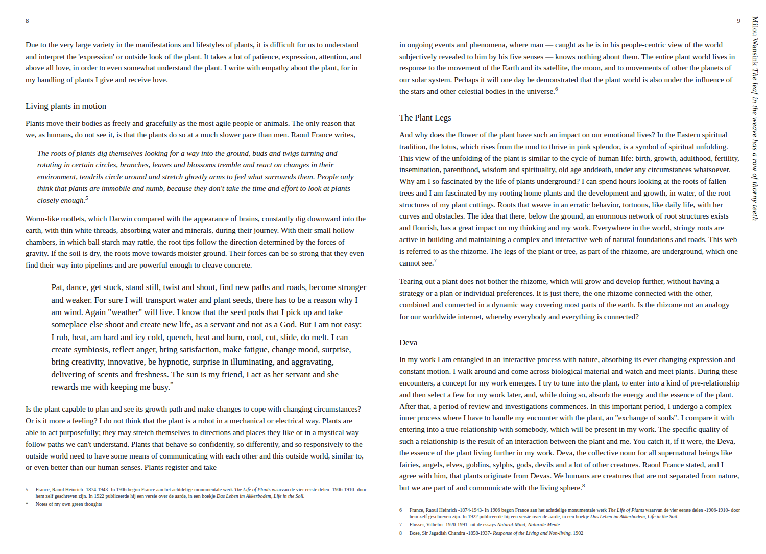8
Due to the very large variety in the manifestations and lifestyles of plants, it is difficult for us to understand and interpret the 'expression' or outside look of the plant. It takes a lot of patience, expression, attention, and above all love, in order to even somewhat understand the plant. I write with empathy about the plant, for in my handling of plants I give and receive love.
Living plants in motion
Plants move their bodies as freely and gracefully as the most agile people or animals. The only reason that we, as humans, do not see it, is that the plants do so at a much slower pace than men. Raoul France writes,
The roots of plants dig themselves looking for a way into the ground, buds and twigs turning and rotating in certain circles, branches, leaves and blossoms tremble and react on changes in their environment, tendrils circle around and stretch ghostly arms to feel what surrounds them. People only think that plants are immobile and numb, because they don't take the time and effort to look at plants closely enough.5
Worm-like rootlets, which Darwin compared with the appearance of brains, constantly dig downward into the earth, with thin white threads, absorbing water and minerals, during their journey. With their small hollow chambers, in which ball starch may rattle, the root tips follow the direction determined by the forces of gravity. If the soil is dry, the roots move towards moister ground. Their forces can be so strong that they even find their way into pipelines and are powerful enough to cleave concrete.
Pat, dance, get stuck, stand still, twist and shout, find new paths and roads, become stronger and weaker. For sure I will transport water and plant seeds, there has to be a reason why I am wind. Again "weather" will live. I know that the seed pods that I pick up and take someplace else shoot and create new life, as a servant and not as a God. But I am not easy: I rub, beat, am hard and icy cold, quench, heat and burn, cool, cut, slide, do melt. I can create symbiosis, reflect anger, bring satisfaction, make fatigue, change mood, surprise, bring creativity, innovative, be hypnotic, surprise in illuminating, and aggravating, delivering of scents and freshness. The sun is my friend, I act as her servant and she rewards me with keeping me busy.*
Is the plant capable to plan and see its growth path and make changes to cope with changing circumstances? Or is it more a feeling? I do not think that the plant is a robot in a mechanical or electrical way. Plants are able to act purposefully; they may stretch themselves to directions and places they like or in a mystical way follow paths we can't understand. Plants that behave so confidently, so differently, and so responsively to the outside world need to have some means of communicating with each other and this outside world, similar to, or even better than our human senses. Plants register and take
5 France, Raoul Heinrich -1874-1943- In 1906 begon France aan het achtdelige monumentale werk The Life of Plants waarvan de vier eerste delen -1906-1910- door hem zelf geschreven zijn. In 1922 publiceerde hij een versie over de aarde, in een boekje Das Leben im Akkerbodem, Life in the Soil.
*Notes of my own green thoughts
9
Milou Wansink The leaf in the weave has a row of thorny teeth
in ongoing events and phenomena, where man — caught as he is in his people-centric view of the world subjectively revealed to him by his five senses — knows nothing about them. The entire plant world lives in response to the movement of the Earth and its satellite, the moon, and to movements of other the planets of our solar system. Perhaps it will one day be demonstrated that the plant world is also under the influence of the stars and other celestial bodies in the universe.6
The Plant Legs
And why does the flower of the plant have such an impact on our emotional lives? In the Eastern spiritual tradition, the lotus, which rises from the mud to thrive in pink splendor, is a symbol of spiritual unfolding. This view of the unfolding of the plant is similar to the cycle of human life: birth, growth, adulthood, fertility, insemination, parenthood, wisdom and spirituality, old age anddeath, under any circumstances whatsoever. Why am I so fascinated by the life of plants underground? I can spend hours looking at the roots of fallen trees and I am fascinated by my rooting home plants and the development and growth, in water, of the root structures of my plant cuttings. Roots that weave in an erratic behavior, tortuous, like daily life, with her curves and obstacles. The idea that there, below the ground, an enormous network of root structures exists and flourish, has a great impact on my thinking and my work. Everywhere in the world, stringy roots are active in building and maintaining a complex and interactive web of natural foundations and roads. This web is referred to as the rhizome. The legs of the plant or tree, as part of the rhizome, are underground, which one cannot see.7
Tearing out a plant does not bother the rhizome, which will grow and develop further, without having a strategy or a plan or individual preferences. It is just there, the one rhizome connected with the other, combined and connected in a dynamic way covering most parts of the earth. Is the rhizome not an analogy for our worldwide internet, whereby everybody and everything is connected?
Deva
In my work I am entangled in an interactive process with nature, absorbing its ever changing expression and constant motion. I walk around and come across biological material and watch and meet plants. During these encounters, a concept for my work emerges. I try to tune into the plant, to enter into a kind of pre-relationship and then select a few for my work later, and, while doing so, absorb the energy and the essence of the plant. After that, a period of review and investigations commences. In this important period, I undergo a complex inner process where I have to handle my encounter with the plant, an "exchange of souls". I compare it with entering into a true-relationship with somebody, which will be present in my work. The specific quality of such a relationship is the result of an interaction between the plant and me. You catch it, if it were, the Deva, the essence of the plant living further in my work. Deva, the collective noun for all supernatural beings like fairies, angels, elves, goblins, sylphs, gods, devils and a lot of other creatures. Raoul France stated, and I agree with him, that plants originate from Devas. We humans are creatures that are not separated from nature, but we are part of and communicate with the living sphere.8
6 France, Raoul Heinrich -1874-1943- In 1906 begon France aan het achtdelige monumentale werk The Life of Plants waarvan de vier eerste delen -1906-1910- door hem zelf geschreven zijn. In 1922 publiceerde hij een versie over de aarde, in een boekje Das Leben im Akkerbodem, Life in the Soil.
7 Flusser, Vilhelm -1920-1991- uit de essays Natural:Mind, Naturale Mente
8 Bose, Sir Jagadish Chandra -1858-1937- Response of the Living and Non-living. 1902